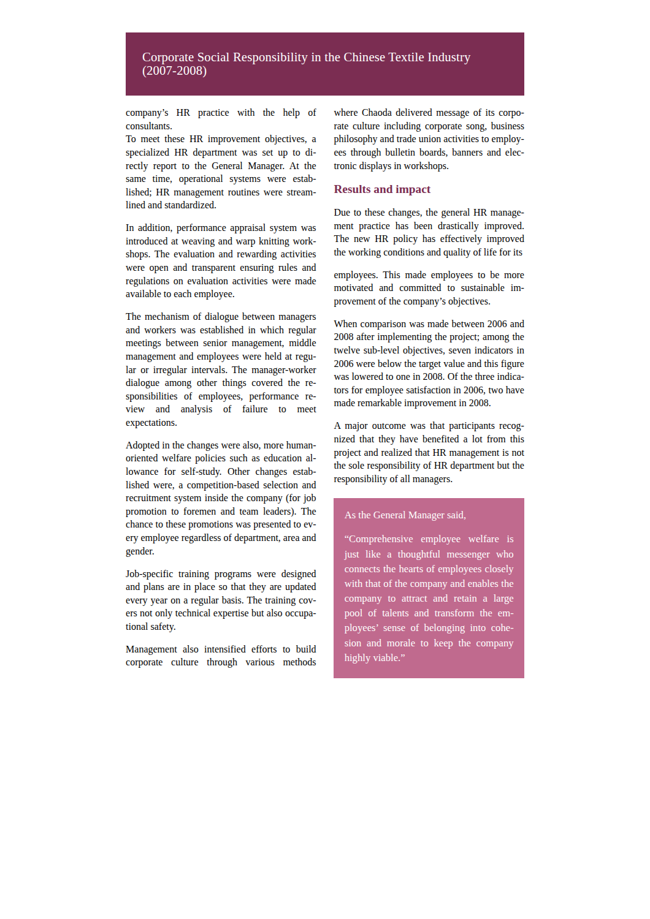Corporate Social Responsibility in the Chinese Textile Industry (2007-2008)
company’s HR practice with the help of consultants.
To meet these HR improvement objectives, a specialized HR department was set up to directly report to the General Manager. At the same time, operational systems were established; HR management routines were streamlined and standardized.
In addition, performance appraisal system was introduced at weaving and warp knitting workshops. The evaluation and rewarding activities were open and transparent ensuring rules and regulations on evaluation activities were made available to each employee.
The mechanism of dialogue between managers and workers was established in which regular meetings between senior management, middle management and employees were held at regular or irregular intervals. The manager-worker dialogue among other things covered the responsibilities of employees, performance review and analysis of failure to meet expectations.
Adopted in the changes were also, more human-oriented welfare policies such as education allowance for self-study. Other changes established were, a competition-based selection and recruitment system inside the company (for job promotion to foremen and team leaders). The chance to these promotions was presented to every employee regardless of department, area and gender.
Job-specific training programs were designed and plans are in place so that they are updated every year on a regular basis. The training covers not only technical expertise but also occupational safety.
Management also intensified efforts to build corporate culture through various methods where Chaoda delivered message of its corporate culture including corporate song, business philosophy and trade union activities to employees through bulletin boards, banners and electronic displays in workshops.
Results and impact
Due to these changes, the general HR management practice has been drastically improved. The new HR policy has effectively improved the working conditions and quality of life for its
employees. This made employees to be more motivated and committed to sustainable improvement of the company’s objectives.
When comparison was made between 2006 and 2008 after implementing the project; among the twelve sub-level objectives, seven indicators in 2006 were below the target value and this figure was lowered to one in 2008. Of the three indicators for employee satisfaction in 2006, two have made remarkable improvement in 2008.
A major outcome was that participants recognized that they have benefited a lot from this project and realized that HR management is not the sole responsibility of HR department but the responsibility of all managers.
As the General Manager said,
“Comprehensive employee welfare is just like a thoughtful messenger who connects the hearts of employees closely with that of the company and enables the company to attract and retain a large pool of talents and transform the employees’ sense of belonging into cohesion and morale to keep the company highly viable.”